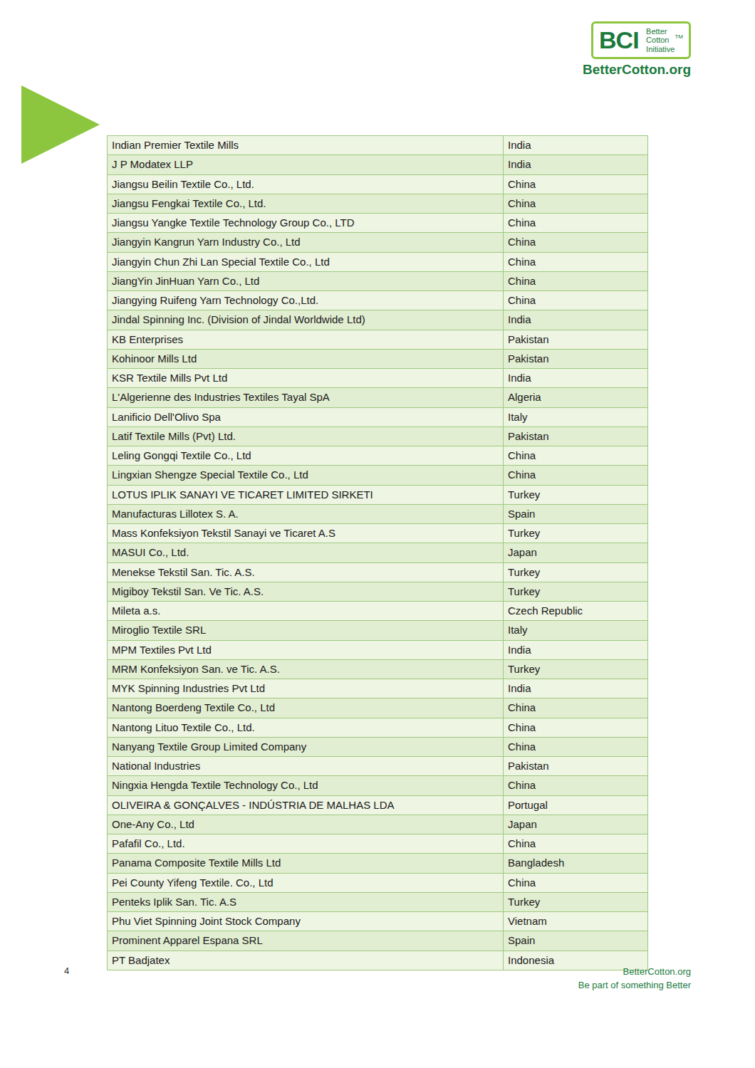BCI Better Cotton Initiative TM
BetterCotton.org
| Indian Premier Textile Mills | India |
| J P Modatex LLP | India |
| Jiangsu Beilin Textile Co., Ltd. | China |
| Jiangsu Fengkai Textile Co., Ltd. | China |
| Jiangsu Yangke Textile Technology Group Co., LTD | China |
| Jiangyin Kangrun Yarn Industry Co., Ltd | China |
| Jiangyin Chun Zhi Lan Special Textile Co., Ltd | China |
| JiangYin JinHuan Yarn Co., Ltd | China |
| Jiangying Ruifeng Yarn Technology Co.,Ltd. | China |
| Jindal Spinning Inc. (Division of Jindal Worldwide Ltd) | India |
| KB Enterprises | Pakistan |
| Kohinoor Mills Ltd | Pakistan |
| KSR Textile Mills Pvt Ltd | India |
| L'Algerienne des Industries Textiles Tayal SpA | Algeria |
| Lanificio Dell'Olivo Spa | Italy |
| Latif Textile Mills (Pvt) Ltd. | Pakistan |
| Leling Gongqi Textile Co., Ltd | China |
| Lingxian Shengze Special Textile Co., Ltd | China |
| LOTUS IPLIK SANAYI VE TICARET LIMITED SIRKETI | Turkey |
| Manufacturas Lillotex S. A. | Spain |
| Mass Konfeksiyon Tekstil Sanayi ve Ticaret A.S | Turkey |
| MASUI Co., Ltd. | Japan |
| Menekse Tekstil San. Tic. A.S. | Turkey |
| Migiboy Tekstil San. Ve Tic. A.S. | Turkey |
| Mileta a.s. | Czech Republic |
| Miroglio Textile SRL | Italy |
| MPM Textiles Pvt Ltd | India |
| MRM Konfeksiyon San. ve Tic. A.S. | Turkey |
| MYK Spinning Industries Pvt Ltd | India |
| Nantong Boerdeng Textile Co., Ltd | China |
| Nantong Lituo Textile Co., Ltd. | China |
| Nanyang Textile Group Limited Company | China |
| National Industries | Pakistan |
| Ningxia Hengda Textile Technology Co., Ltd | China |
| OLIVEIRA & GONÇALVES - INDÚSTRIA DE MALHAS LDA | Portugal |
| One-Any Co., Ltd | Japan |
| Pafafil Co., Ltd. | China |
| Panama Composite Textile Mills Ltd | Bangladesh |
| Pei County Yifeng Textile. Co., Ltd | China |
| Penteks Iplik San. Tic. A.S | Turkey |
| Phu Viet Spinning Joint Stock Company | Vietnam |
| Prominent Apparel Espana SRL | Spain |
| PT Badjatex | Indonesia |
4
BetterCotton.org
Be part of something Better